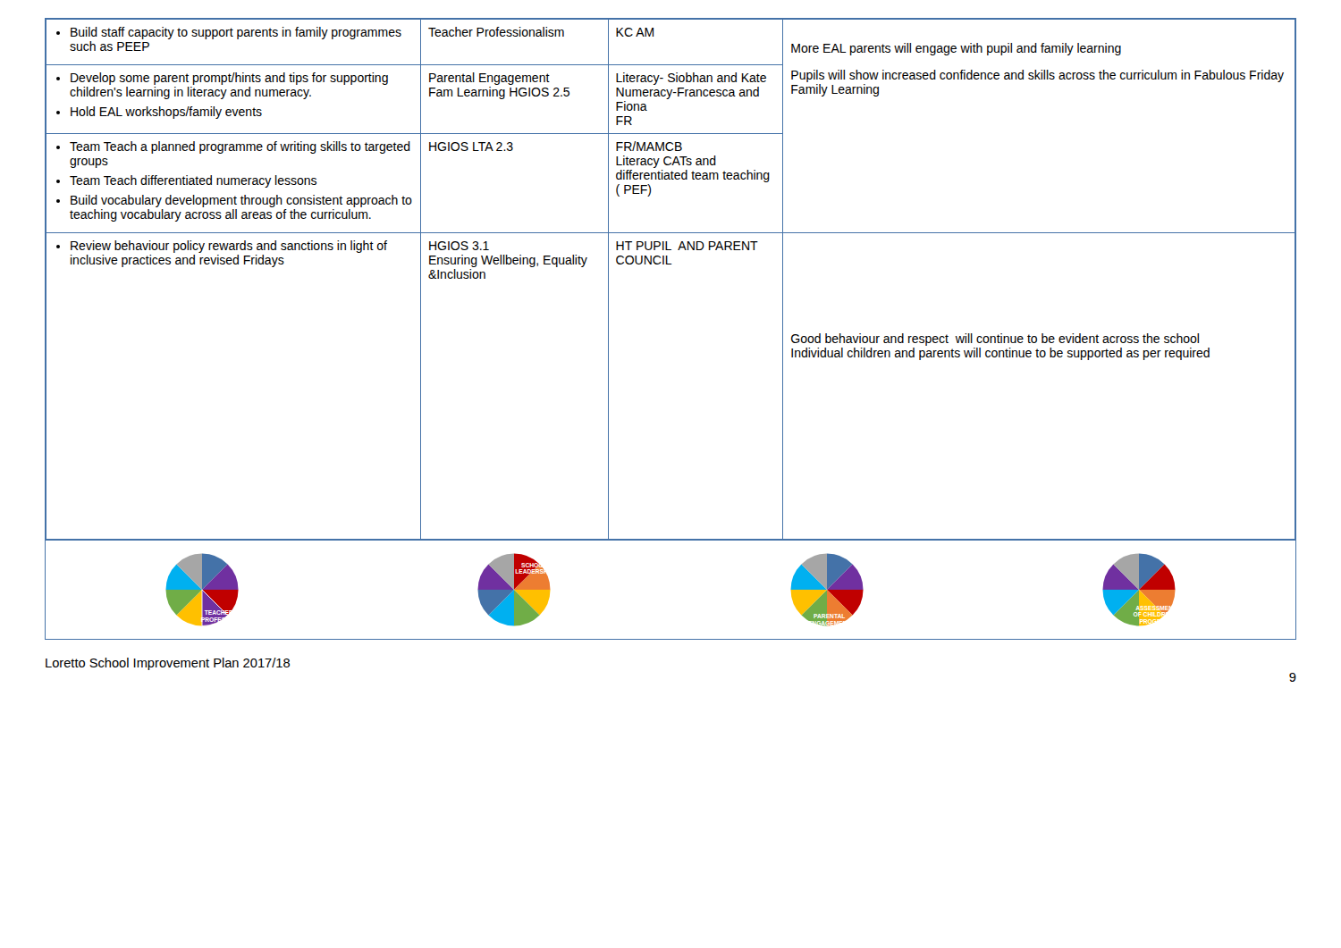| Build staff capacity to support parents in family programmes such as PEEP | Teacher Professionalism | KC AM | More EAL parents will engage with pupil and family learning Pupils will show increased confidence and skills across the curriculum in Fabulous Friday Family Learning |
| Develop some parent prompt/hints and tips for supporting children's learning in literacy and numeracy. Hold EAL workshops/family events | Parental Engagement Fam Learning HGIOS 2.5 | Literacy- Siobhan and Kate Numeracy-Francesca and Fiona FR |
| Team Teach a planned programme of writing skills to targeted groups Team Teach differentiated numeracy lessons Build vocabulary development through consistent approach to teaching vocabulary across all areas of the curriculum. | HGIOS LTA 2.3 | FR/MAMCB Literacy CATs and differentiated team teaching ( PEF) |
| Review behaviour policy rewards and sanctions in light of inclusive practices and revised Fridays | HGIOS 3.1 Ensuring Wellbeing, Equality &Inclusion | HT PUPIL AND PARENT COUNCIL | Good behaviour and respect will continue to be evident across the school Individual children and parents will continue to be supported as per required |
TEACHER
PROFESSIONALISM
SCHOOL
LEADERSHIP
PARENTAL
ENGAGEMENT
ASSESSMENT
OF CHILDREN'S
PROGRESS
Loretto School Improvement Plan 2017/18
9